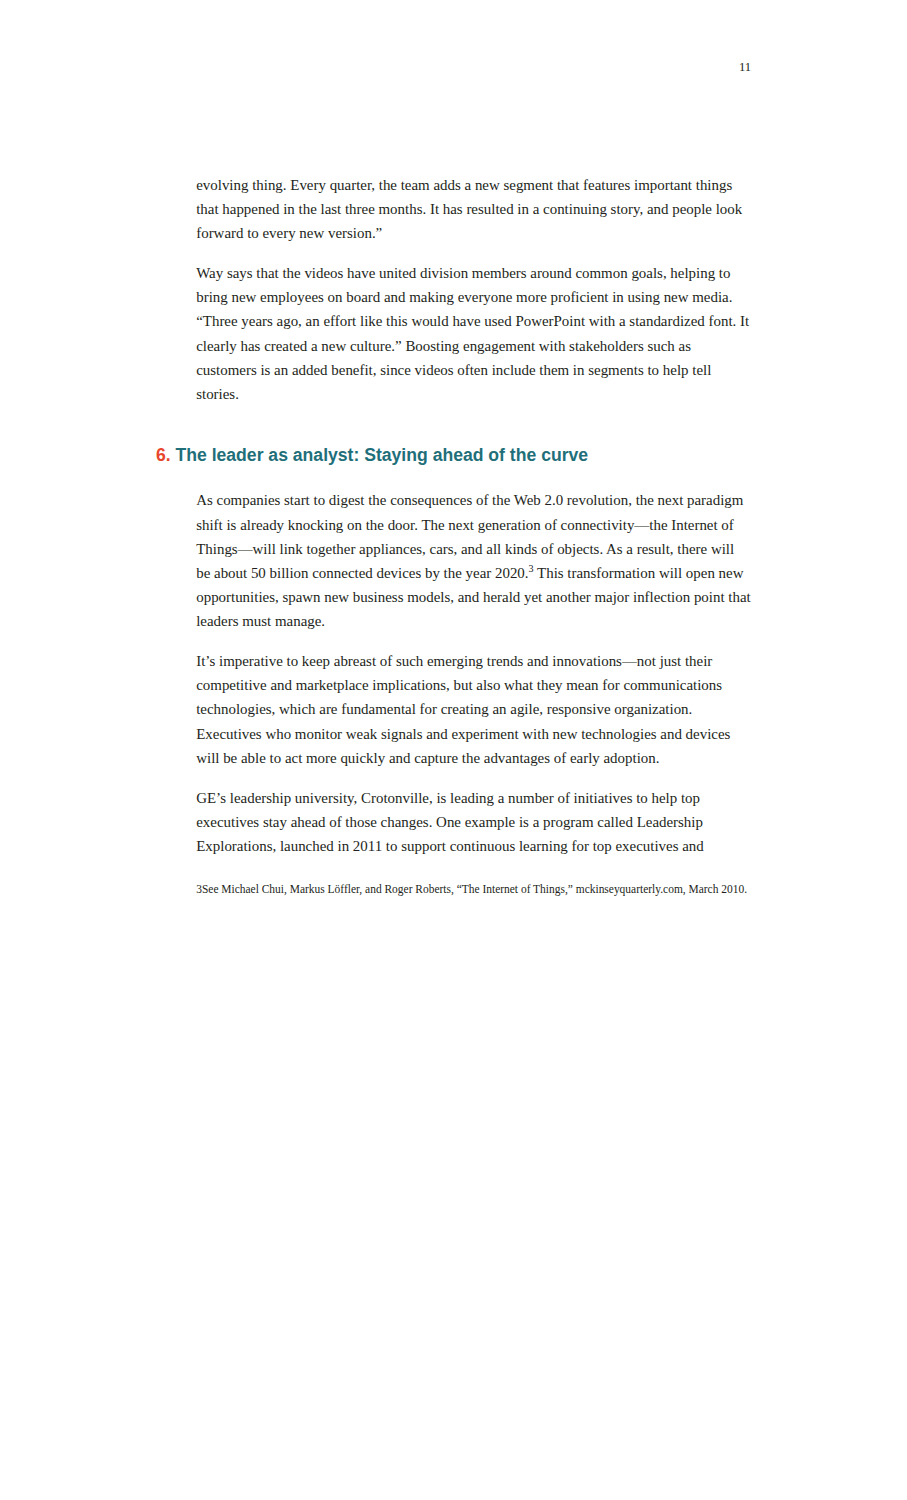11
evolving thing. Every quarter, the team adds a new segment that features important things that happened in the last three months. It has resulted in a continuing story, and people look forward to every new version.”
Way says that the videos have united division members around common goals, helping to bring new employees on board and making everyone more proficient in using new media. “Three years ago, an effort like this would have used PowerPoint with a standardized font. It clearly has created a new culture.” Boosting engagement with stakeholders such as customers is an added benefit, since videos often include them in segments to help tell stories.
6. The leader as analyst: Staying ahead of the curve
As companies start to digest the consequences of the Web 2.0 revolution, the next paradigm shift is already knocking on the door. The next generation of connectivity—the Internet of Things—will link together appliances, cars, and all kinds of objects. As a result, there will be about 50 billion connected devices by the year 2020.3 This transformation will open new opportunities, spawn new business models, and herald yet another major inflection point that leaders must manage.
It’s imperative to keep abreast of such emerging trends and innovations—not just their competitive and marketplace implications, but also what they mean for communications technologies, which are fundamental for creating an agile, responsive organization. Executives who monitor weak signals and experiment with new technologies and devices will be able to act more quickly and capture the advantages of early adoption.
GE’s leadership university, Crotonville, is leading a number of initiatives to help top executives stay ahead of those changes. One example is a program called Leadership Explorations, launched in 2011 to support continuous learning for top executives and
3See Michael Chui, Markus Löffler, and Roger Roberts, “The Internet of Things,” mckinseyquarterly.com, March 2010.